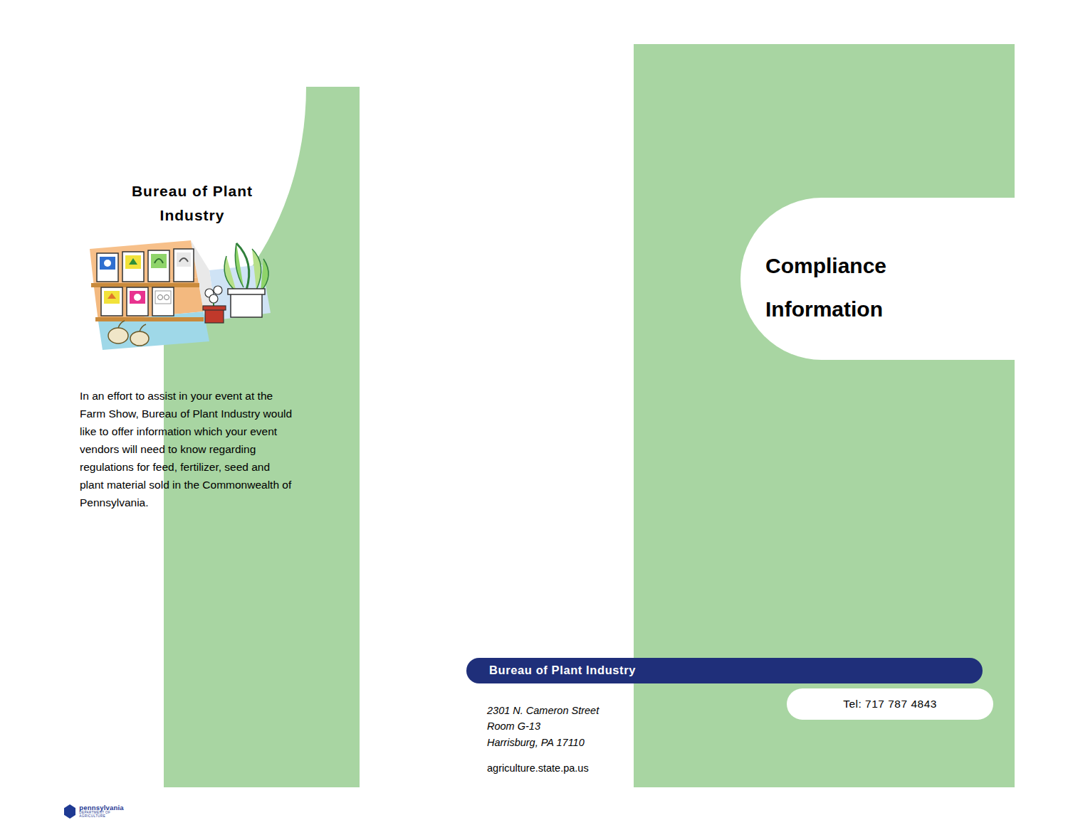Bureau of Plant
Industry
In an effort to assist in your event at the Farm Show, Bureau of Plant Industry would like to offer information which your event vendors will need to know regarding regulations for feed, fertilizer, seed and plant material sold in the Commonwealth of Pennsylvania.
pennsylvania
DEPARTMENT OF AGRICULTURE
Compliance
Information
Bureau of Plant Industry
2301 N. Cameron Street
Room G-13
Harrisburg, PA 17110
agriculture.state.pa.us
Tel: 717 787 4843